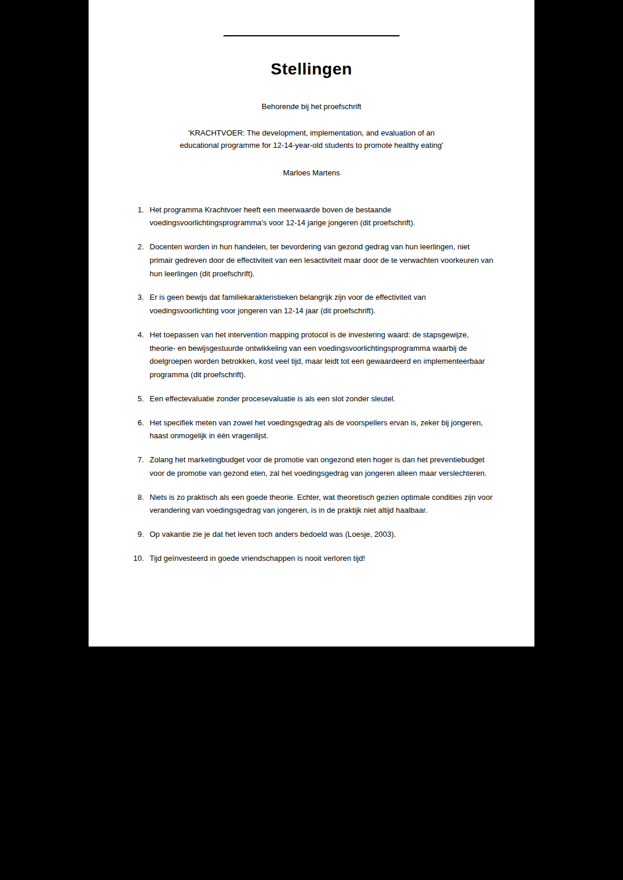Stellingen
Behorende bij het proefschrift
'KRACHTVOER: The development, implementation, and evaluation of an
educational programme for 12-14-year-old students to promote healthy eating'
Marloes Martens
Het programma Krachtvoer heeft een meerwaarde boven de bestaande voedingsvoorlichtingsprogramma's voor 12-14 jarige jongeren (dit proefschrift).
Docenten worden in hun handelen, ter bevordering van gezond gedrag van hun leerlingen, niet primair gedreven door de effectiviteit van een lesactiviteit maar door de te verwachten voorkeuren van hun leerlingen (dit proefschrift).
Er is geen bewijs dat familiekarakteristieken belangrijk zijn voor de effectiviteit van voedingsvoorlichting voor jongeren van 12-14 jaar (dit proefschrift).
Het toepassen van het intervention mapping protocol is de investering waard: de stapsgewijze, theorie- en bewijsgestuurde ontwikkeling van een voedingsvoorlichtingsprogramma waarbij de doelgroepen worden betrokken, kost veel tijd, maar leidt tot een gewaardeerd en implementeerbaar programma (dit proefschrift).
Een effectevaluatie zonder procesevaluatie is als een slot zonder sleutel.
Het specifiek meten van zowel het voedingsgedrag als de voorspellers ervan is, zeker bij jongeren, haast onmogelijk in één vragenlijst.
Zolang het marketingbudget voor de promotie van ongezond eten hoger is dan het preventiebudget voor de promotie van gezond eten, zal het voedingsgedrag van jongeren alleen maar verslechteren.
Niets is zo praktisch als een goede theorie. Echter, wat theoretisch gezien optimale condities zijn voor verandering van voedingsgedrag van jongeren, is in de praktijk niet altijd haalbaar.
Op vakantie zie je dat het leven toch anders bedoeld was (Loesje, 2003).
Tijd geïnvesteerd in goede vriendschappen is nooit verloren tijd!